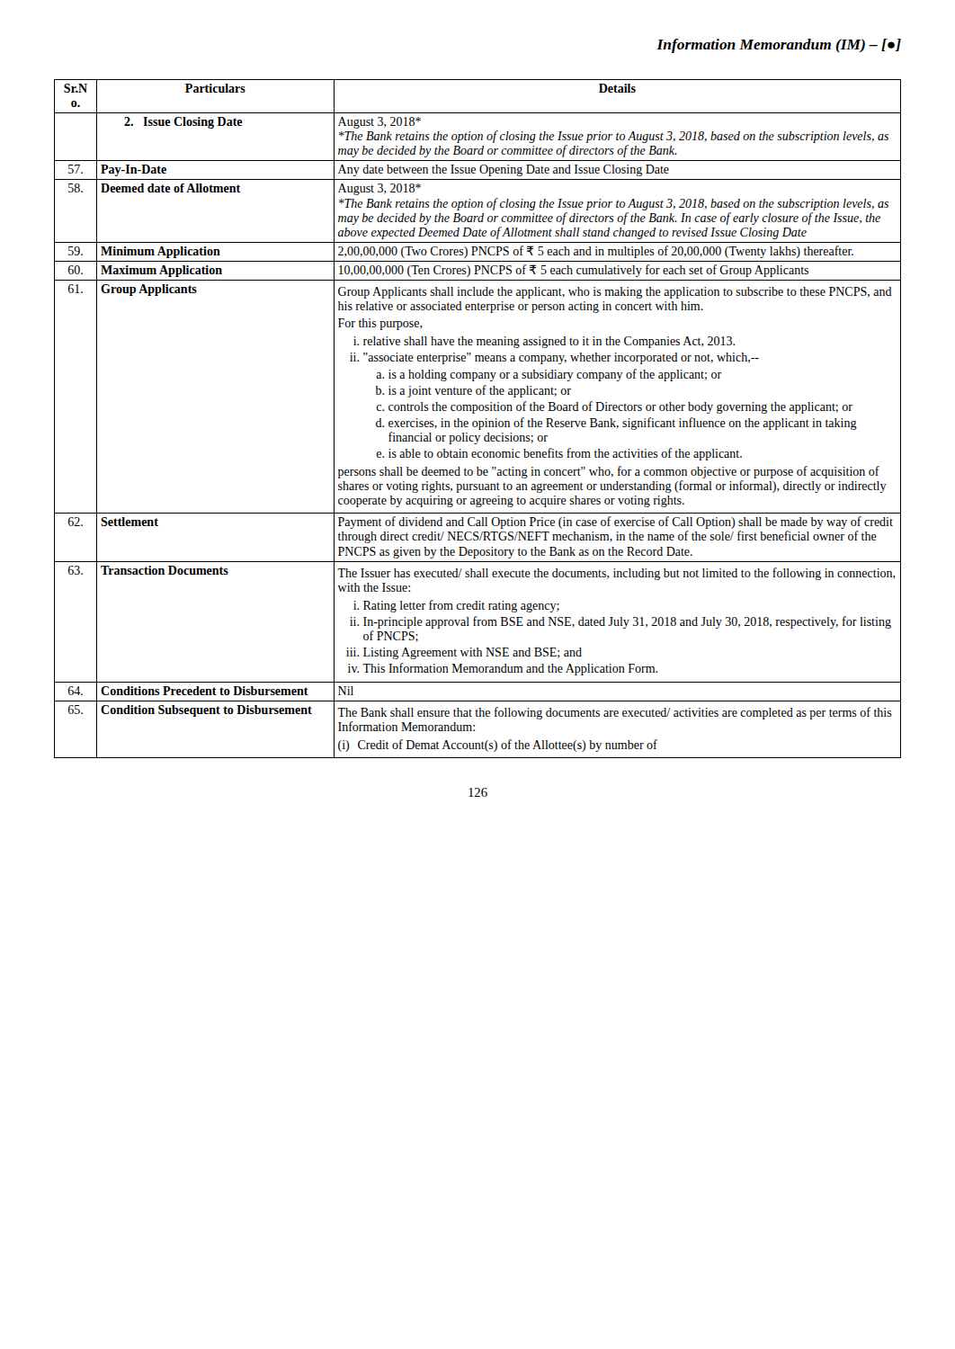Information Memorandum (IM) – [●]
| Sr.N o. | Particulars | Details |
| --- | --- | --- |
| | 2. Issue Closing Date | August 3, 2018* *The Bank retains the option of closing the Issue prior to August 3, 2018, based on the subscription levels, as may be decided by the Board or committee of directors of the Bank. |
| 57. | Pay-In-Date | Any date between the Issue Opening Date and Issue Closing Date |
| 58. | Deemed date of Allotment | August 3, 2018* *The Bank retains the option of closing the Issue prior to August 3, 2018, based on the subscription levels, as may be decided by the Board or committee of directors of the Bank. In case of early closure of the Issue, the above expected Deemed Date of Allotment shall stand changed to revised Issue Closing Date |
| 59. | Minimum Application | 2,00,00,000 (Two Crores) PNCPS of ₹ 5 each and in multiples of 20,00,000 (Twenty lakhs) thereafter. |
| 60. | Maximum Application | 10,00,00,000 (Ten Crores) PNCPS of ₹ 5 each cumulatively for each set of Group Applicants |
| 61. | Group Applicants | Group Applicants shall include the applicant, who is making the application to subscribe to these PNCPS, and his relative or associated enterprise or person acting in concert with him. For this purpose, relative shall have the meaning assigned to it in the Companies Act, 2013. "associate enterprise" means a company, whether incorporated or not, which,-- is a holding company or a subsidiary company of the applicant; or is a joint venture of the applicant; or controls the composition of the Board of Directors or other body governing the applicant; or exercises, in the opinion of the Reserve Bank, significant influence on the applicant in taking financial or policy decisions; or is able to obtain economic benefits from the activities of the applicant. persons shall be deemed to be "acting in concert" who, for a common objective or purpose of acquisition of shares or voting rights, pursuant to an agreement or understanding (formal or informal), directly or indirectly cooperate by acquiring or agreeing to acquire shares or voting rights. |
| 62. | Settlement | Payment of dividend and Call Option Price (in case of exercise of Call Option) shall be made by way of credit through direct credit/ NECS/RTGS/NEFT mechanism, in the name of the sole/ first beneficial owner of the PNCPS as given by the Depository to the Bank as on the Record Date. |
| 63. | Transaction Documents | The Issuer has executed/ shall execute the documents, including but not limited to the following in connection, with the Issue: Rating letter from credit rating agency; In-principle approval from BSE and NSE, dated July 31, 2018 and July 30, 2018, respectively, for listing of PNCPS; Listing Agreement with NSE and BSE; and This Information Memorandum and the Application Form. |
| 64. | Conditions Precedent to Disbursement | Nil |
| 65. | Condition Subsequent to Disbursement | The Bank shall ensure that the following documents are executed/ activities are completed as per terms of this Information Memorandum: (i) Credit of Demat Account(s) of the Allottee(s) by number of |
126